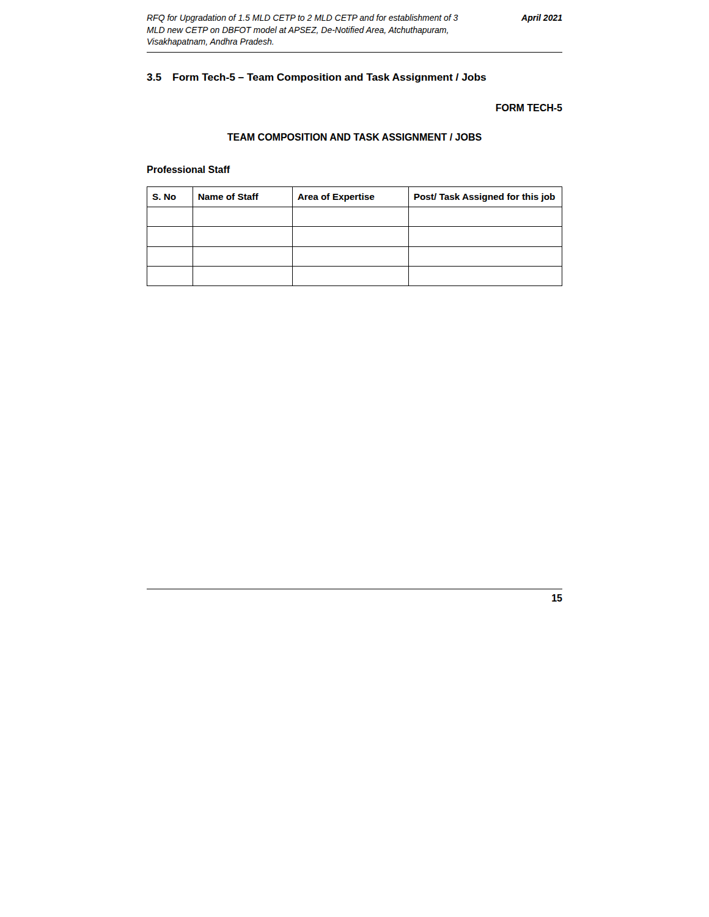RFQ for Upgradation of 1.5 MLD CETP to 2 MLD CETP and for establishment of 3 MLD new CETP on DBFOT model at APSEZ, De-Notified Area, Atchuthapuram, Visakhapatnam, Andhra Pradesh.
April 2021
3.5 Form Tech-5 – Team Composition and Task Assignment / Jobs
FORM TECH-5
TEAM COMPOSITION AND TASK ASSIGNMENT / JOBS
Professional Staff
| S. No | Name of Staff | Area of Expertise | Post/ Task Assigned for this job |
| --- | --- | --- | --- |
15